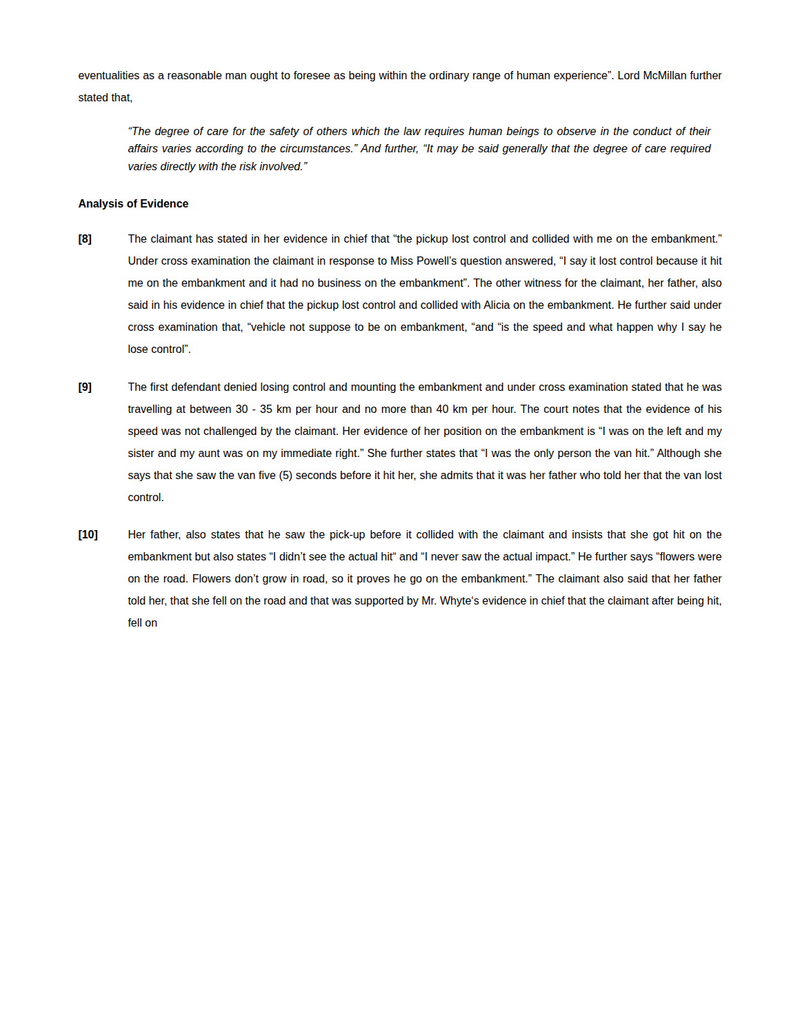eventualities as a reasonable man ought to foresee as being within the ordinary range of human experience”. Lord McMillan further stated that,
“The degree of care for the safety of others which the law requires human beings to observe in the conduct of their affairs varies according to the circumstances.” And further, “It may be said generally that the degree of care required varies directly with the risk involved.”
Analysis of Evidence
[8]
The claimant has stated in her evidence in chief that “the pickup lost control and collided with me on the embankment.” Under cross examination the claimant in response to Miss Powell’s question answered, “I say it lost control because it hit me on the embankment and it had no business on the embankment”. The other witness for the claimant, her father, also said in his evidence in chief that the pickup lost control and collided with Alicia on the embankment. He further said under cross examination that, “vehicle not suppose to be on embankment, “and “is the speed and what happen why I say he lose control”.
[9]
The first defendant denied losing control and mounting the embankment and under cross examination stated that he was travelling at between 30 - 35 km per hour and no more than 40 km per hour. The court notes that the evidence of his speed was not challenged by the claimant. Her evidence of her position on the embankment is “I was on the left and my sister and my aunt was on my immediate right.” She further states that “I was the only person the van hit.” Although she says that she saw the van five (5) seconds before it hit her, she admits that it was her father who told her that the van lost control.
[10]
Her father, also states that he saw the pick-up before it collided with the claimant and insists that she got hit on the embankment but also states “I didn’t see the actual hit“ and “I never saw the actual impact.” He further says “flowers were on the road. Flowers don’t grow in road, so it proves he go on the embankment.” The claimant also said that her father told her, that she fell on the road and that was supported by Mr. Whyte‘s evidence in chief that the claimant after being hit, fell on